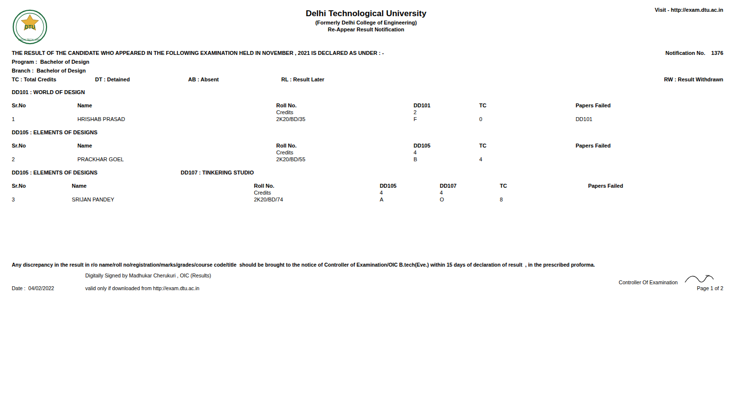Visit - http://exam.dtu.ac.in
DTU DELHI TECH. UNIV.
Delhi Technological University
(Formerly Delhi College of Engineering)
Re-Appear Result Notification
THE RESULT OF THE CANDIDATE WHO APPEARED IN THE FOLLOWING EXAMINATION HELD IN NOVEMBER , 2021 IS DECLARED AS UNDER : - Notification No. 1376
Program : Bachelor of Design
Branch : Bachelor of Design
TC : Total Credits DT : Detained AB : Absent RL : Result Later RW : Result Withdrawn
DD101 : WORLD OF DESIGN
| Sr.No | Name | Roll No. | DD101 | TC | Papers Failed |
| --- | --- | --- | --- | --- | --- |
| | | Credits | 2 | | |
| 1 | HRISHAB PRASAD | 2K20/BD/35 | F | 0 | DD101 |
DD105 : ELEMENTS OF DESIGNS
| Sr.No | Name | Roll No. | DD105 | TC | Papers Failed |
| --- | --- | --- | --- | --- | --- |
| | | Credits | 4 | | |
| 2 | PRACKHAR GOEL | 2K20/BD/55 | B | 4 | |
DD105 : ELEMENTS OF DESIGNSDD107 : TINKERING STUDIO
| Sr.No | Name | Roll No. | DD105 | DD107 | TC | Papers Failed |
| --- | --- | --- | --- | --- | --- | --- |
| | | Credits | 4 | 4 | | |
| 3 | SRIJAN PANDEY | 2K20/BD/74 | A | O | 8 | |
Any discrepancy in the result in r/o name/roll no/registration/marks/grades/course code/title should be brought to the notice of Controller of Examination/OIC B.tech(Eve.) within 15 days of declaration of result , in the prescribed proforma.
Date : 04/02/2022
Digitally Signed by Madhukar Cherukuri , OIC (Results)
valid only if downloaded from http://exam.dtu.ac.in
Controller Of Examination Page 1 of 2